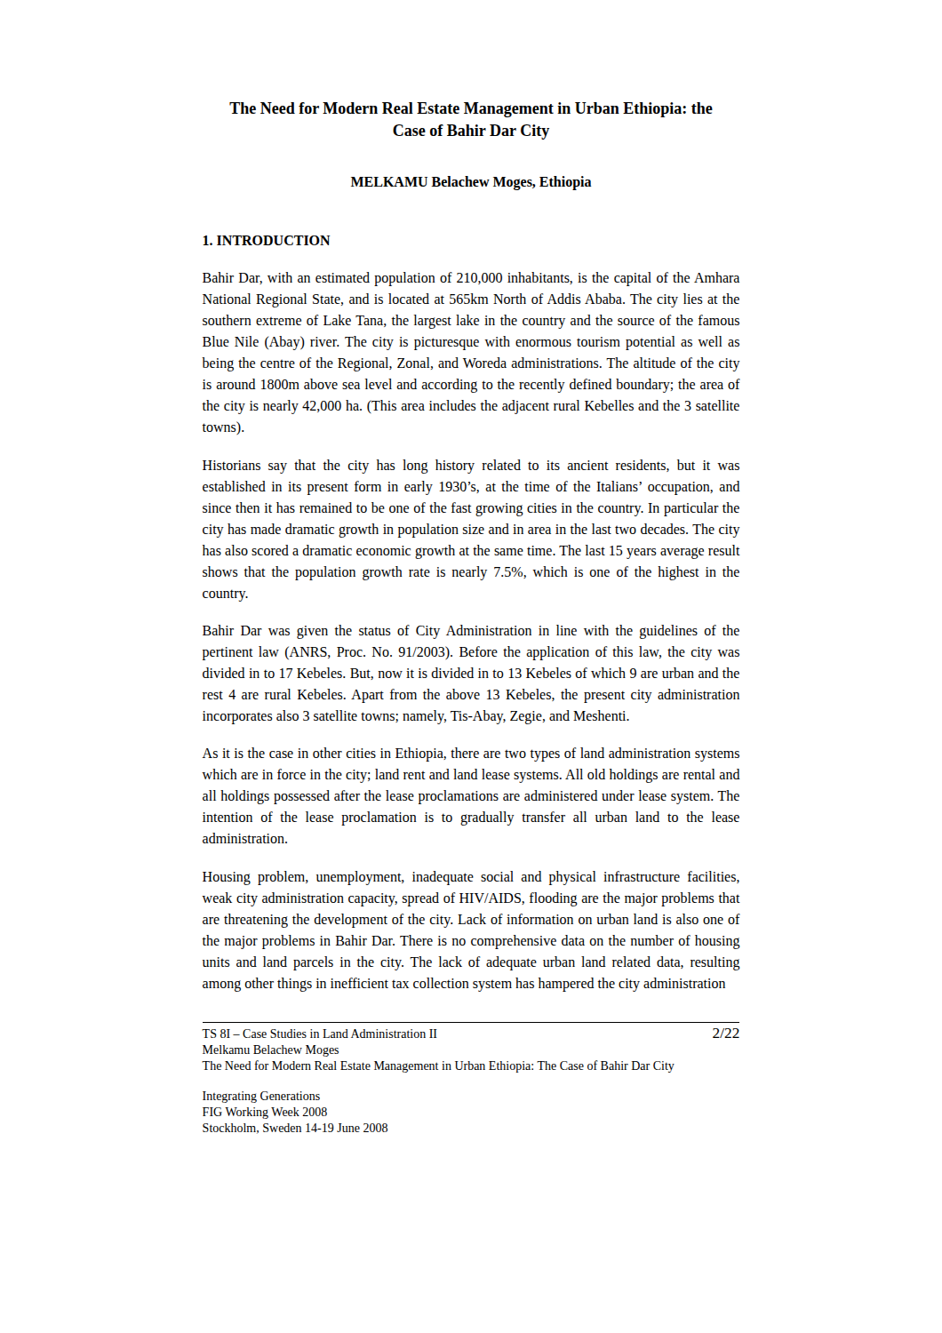The Need for Modern Real Estate Management in Urban Ethiopia: the
Case of Bahir Dar City
MELKAMU Belachew Moges, Ethiopia
1. INTRODUCTION
Bahir Dar, with an estimated population of 210,000 inhabitants, is the capital of the Amhara National Regional State, and is located at 565km North of Addis Ababa. The city lies at the southern extreme of Lake Tana, the largest lake in the country and the source of the famous Blue Nile (Abay) river. The city is picturesque with enormous tourism potential as well as being the centre of the Regional, Zonal, and Woreda administrations. The altitude of the city is around 1800m above sea level and according to the recently defined boundary; the area of the city is nearly 42,000 ha. (This area includes the adjacent rural Kebelles and the 3 satellite towns).
Historians say that the city has long history related to its ancient residents, but it was established in its present form in early 1930’s, at the time of the Italians’ occupation, and since then it has remained to be one of the fast growing cities in the country. In particular the city has made dramatic growth in population size and in area in the last two decades. The city has also scored a dramatic economic growth at the same time. The last 15 years average result shows that the population growth rate is nearly 7.5%, which is one of the highest in the country.
Bahir Dar was given the status of City Administration in line with the guidelines of the pertinent law (ANRS, Proc. No. 91/2003). Before the application of this law, the city was divided in to 17 Kebeles. But, now it is divided in to 13 Kebeles of which 9 are urban and the rest 4 are rural Kebeles. Apart from the above 13 Kebeles, the present city administration incorporates also 3 satellite towns; namely, Tis-Abay, Zegie, and Meshenti.
As it is the case in other cities in Ethiopia, there are two types of land administration systems which are in force in the city; land rent and land lease systems. All old holdings are rental and all holdings possessed after the lease proclamations are administered under lease system. The intention of the lease proclamation is to gradually transfer all urban land to the lease administration.
Housing problem, unemployment, inadequate social and physical infrastructure facilities, weak city administration capacity, spread of HIV/AIDS, flooding are the major problems that are threatening the development of the city. Lack of information on urban land is also one of the major problems in Bahir Dar. There is no comprehensive data on the number of housing units and land parcels in the city. The lack of adequate urban land related data, resulting among other things in inefficient tax collection system has hampered the city administration
2/22
TS 8I – Case Studies in Land Administration II
Melkamu Belachew Moges
The Need for Modern Real Estate Management in Urban Ethiopia: The Case of Bahir Dar City
Integrating Generations
FIG Working Week 2008
Stockholm, Sweden 14-19 June 2008